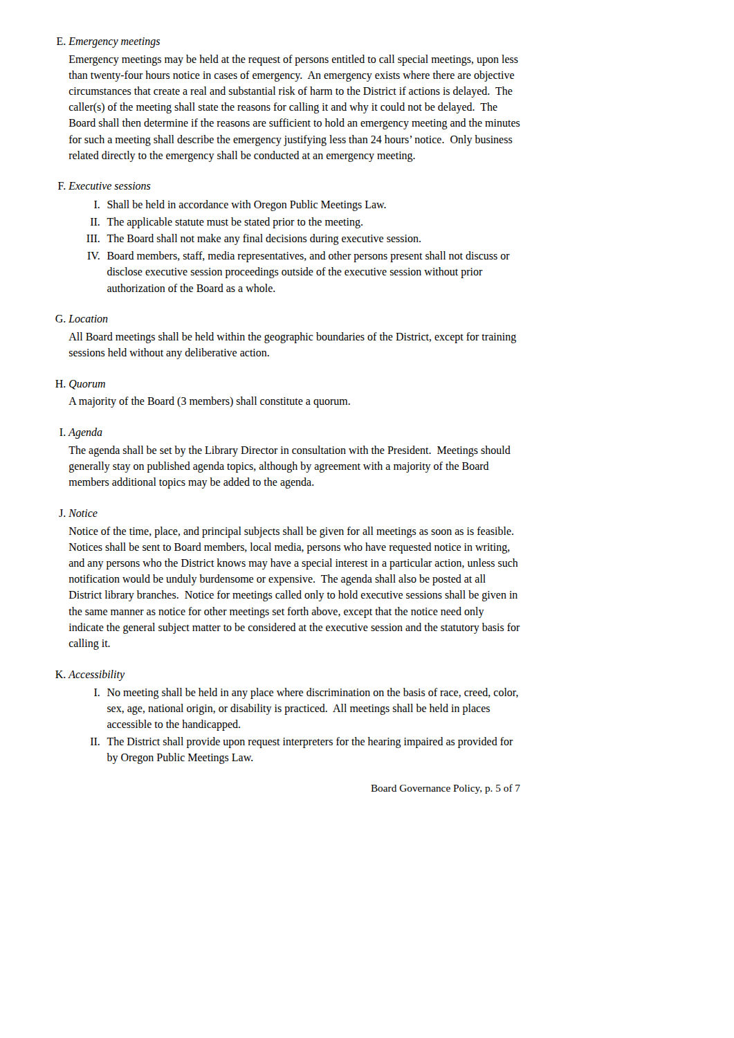Emergency meetings
Emergency meetings may be held at the request of persons entitled to call special meetings, upon less than twenty-four hours notice in cases of emergency. An emergency exists where there are objective circumstances that create a real and substantial risk of harm to the District if actions is delayed. The caller(s) of the meeting shall state the reasons for calling it and why it could not be delayed. The Board shall then determine if the reasons are sufficient to hold an emergency meeting and the minutes for such a meeting shall describe the emergency justifying less than 24 hours’ notice. Only business related directly to the emergency shall be conducted at an emergency meeting.
Executive sessions
Shall be held in accordance with Oregon Public Meetings Law.
The applicable statute must be stated prior to the meeting.
The Board shall not make any final decisions during executive session.
Board members, staff, media representatives, and other persons present shall not discuss or disclose executive session proceedings outside of the executive session without prior authorization of the Board as a whole.
Location
All Board meetings shall be held within the geographic boundaries of the District, except for training sessions held without any deliberative action.
Quorum
A majority of the Board (3 members) shall constitute a quorum.
Agenda
The agenda shall be set by the Library Director in consultation with the President. Meetings should generally stay on published agenda topics, although by agreement with a majority of the Board members additional topics may be added to the agenda.
Notice
Notice of the time, place, and principal subjects shall be given for all meetings as soon as is feasible. Notices shall be sent to Board members, local media, persons who have requested notice in writing, and any persons who the District knows may have a special interest in a particular action, unless such notification would be unduly burdensome or expensive. The agenda shall also be posted at all District library branches. Notice for meetings called only to hold executive sessions shall be given in the same manner as notice for other meetings set forth above, except that the notice need only indicate the general subject matter to be considered at the executive session and the statutory basis for calling it.
Accessibility
No meeting shall be held in any place where discrimination on the basis of race, creed, color, sex, age, national origin, or disability is practiced. All meetings shall be held in places accessible to the handicapped.
The District shall provide upon request interpreters for the hearing impaired as provided for by Oregon Public Meetings Law.
Board Governance Policy, p. 5 of 7